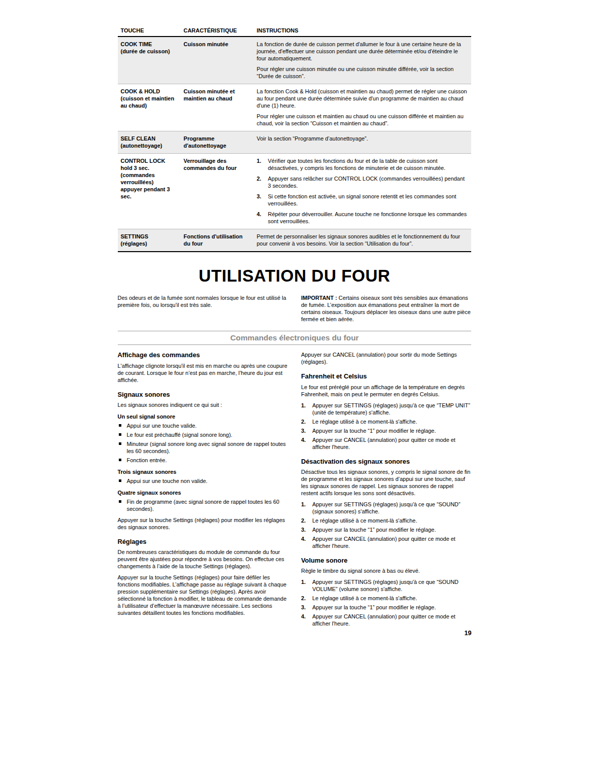| TOUCHE | CARACTÉRISTIQUE | INSTRUCTIONS |
| --- | --- | --- |
| COOK TIME (durée de cuisson) | Cuisson minutée | La fonction de durée de cuisson permet d'allumer le four à une certaine heure de la journée, d'effectuer une cuisson pendant une durée déterminée et/ou d'éteindre le four automatiquement. Pour régler une cuisson minutée ou une cuisson minutée différée, voir la section “Durée de cuisson”. |
| COOK & HOLD (cuisson et maintien au chaud) | Cuisson minutée et maintien au chaud | La fonction Cook & Hold (cuisson et maintien au chaud) permet de régler une cuisson au four pendant une durée déterminée suivie d'un programme de maintien au chaud d'une (1) heure. Pour régler une cuisson et maintien au chaud ou une cuisson différée et maintien au chaud, voir la section “Cuisson et maintien au chaud”. |
| SELF CLEAN (autonettoyage) | Programme d'autonettoyage | Voir la section “Programme d’autonettoyage”. |
| CONTROL LOCK hold 3 sec. (commandes verrouillées) appuyer pendant 3 sec. | Verrouillage des commandes du four | 1. Vérifier que toutes les fonctions du four et de la table de cuisson sont désactivées, y compris les fonctions de minuterie et de cuisson minutée. 2. Appuyer sans relâcher sur CONTROL LOCK (commandes verrouillées) pendant 3 secondes. 3. Si cette fonction est activée, un signal sonore retentit et les commandes sont verrouillées. 4. Répéter pour déverrouiller. Aucune touche ne fonctionne lorsque les commandes sont verrouillées. |
| SETTINGS (réglages) | Fonctions d'utilisation du four | Permet de personnaliser les signaux sonores audibles et le fonctionnement du four pour convenir à vos besoins. Voir la section “Utilisation du four”. |
UTILISATION DU FOUR
Des odeurs et de la fumée sont normales lorsque le four est utilisé la première fois, ou lorsqu'il est très sale.
IMPORTANT : Certains oiseaux sont très sensibles aux émanations de fumée. L’exposition aux émanations peut entraîner la mort de certains oiseaux. Toujours déplacer les oiseaux dans une autre pièce fermée et bien aérée.
Commandes électroniques du four
Affichage des commandes
L'affichage clignote lorsqu'il est mis en marche ou après une coupure de courant. Lorsque le four n’est pas en marche, l’heure du jour est affichée.
Signaux sonores
Les signaux sonores indiquent ce qui suit :
Un seul signal sonore
Appui sur une touche valide.
Le four est préchauffé (signal sonore long).
Minuteur (signal sonore long avec signal sonore de rappel toutes les 60 secondes).
Fonction entrée.
Trois signaux sonores
Appui sur une touche non valide.
Quatre signaux sonores
Fin de programme (avec signal sonore de rappel toutes les 60 secondes).
Appuyer sur la touche Settings (réglages) pour modifier les réglages des signaux sonores.
Réglages
De nombreuses caractéristiques du module de commande du four peuvent être ajustées pour répondre à vos besoins. On effectue ces changements à l’aide de la touche Settings (réglages).
Appuyer sur la touche Settings (réglages) pour faire défiler les fonctions modifiables. L’affichage passe au réglage suivant à chaque pression supplémentaire sur Settings (réglages). Après avoir sélectionné la fonction à modifier, le tableau de commande demande à l’utilisateur d’effectuer la manœuvre nécessaire. Les sections suivantes détaillent toutes les fonctions modifiables.
Appuyer sur CANCEL (annulation) pour sortir du mode Settings (réglages).
Fahrenheit et Celsius
Le four est préréglé pour un affichage de la température en degrés Fahrenheit, mais on peut le permuter en degrés Celsius.
Appuyer sur SETTINGS (réglages) jusqu'à ce que “TEMP UNIT” (unité de température) s'affiche.
Le réglage utilisé à ce moment-là s'affiche.
Appuyer sur la touche “1” pour modifier le réglage.
Appuyer sur CANCEL (annulation) pour quitter ce mode et afficher l'heure.
Désactivation des signaux sonores
Désactive tous les signaux sonores, y compris le signal sonore de fin de programme et les signaux sonores d’appui sur une touche, sauf les signaux sonores de rappel. Les signaux sonores de rappel restent actifs lorsque les sons sont désactivés.
Appuyer sur SETTINGS (réglages) jusqu'à ce que “SOUND” (signaux sonores) s'affiche.
Le réglage utilisé à ce moment-là s'affiche.
Appuyer sur la touche “1” pour modifier le réglage.
Appuyer sur CANCEL (annulation) pour quitter ce mode et afficher l'heure.
Volume sonore
Règle le timbre du signal sonore à bas ou élevé.
Appuyer sur SETTINGS (réglages) jusqu'à ce que “SOUND VOLUME” (volume sonore) s'affiche.
Le réglage utilisé à ce moment-là s'affiche.
Appuyer sur la touche “1” pour modifier le réglage.
Appuyer sur CANCEL (annulation) pour quitter ce mode et afficher l'heure.
19